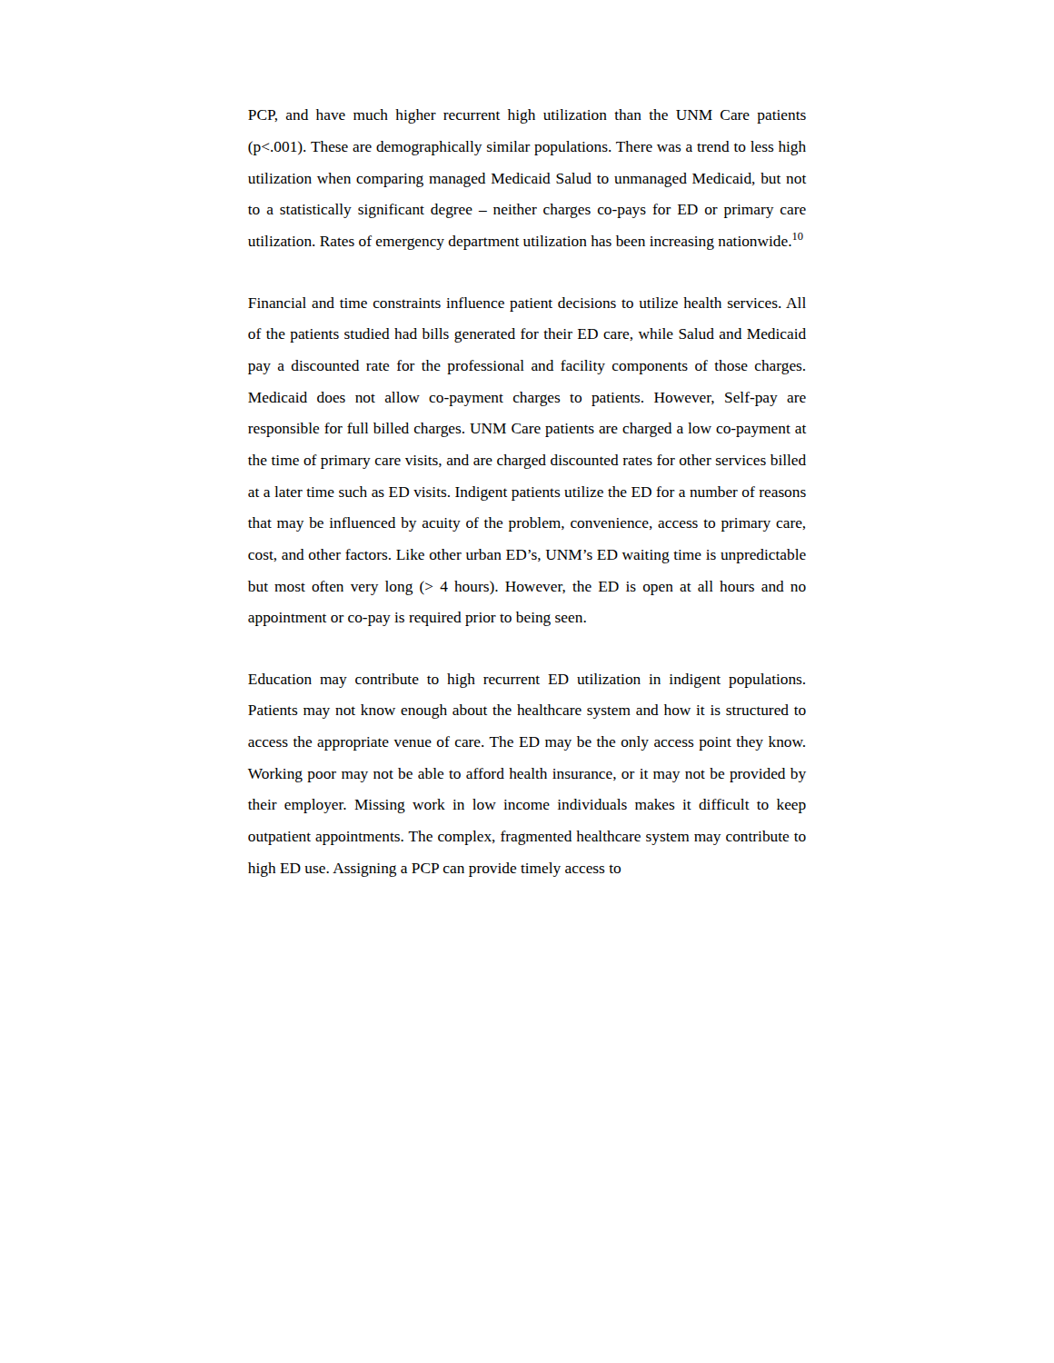PCP, and have much higher recurrent high utilization than the UNM Care patients (p<.001). These are demographically similar populations. There was a trend to less high utilization when comparing managed Medicaid Salud to unmanaged Medicaid, but not to a statistically significant degree – neither charges co-pays for ED or primary care utilization. Rates of emergency department utilization has been increasing nationwide.10
Financial and time constraints influence patient decisions to utilize health services. All of the patients studied had bills generated for their ED care, while Salud and Medicaid pay a discounted rate for the professional and facility components of those charges. Medicaid does not allow co-payment charges to patients. However, Self-pay are responsible for full billed charges. UNM Care patients are charged a low co-payment at the time of primary care visits, and are charged discounted rates for other services billed at a later time such as ED visits. Indigent patients utilize the ED for a number of reasons that may be influenced by acuity of the problem, convenience, access to primary care, cost, and other factors. Like other urban ED’s, UNM’s ED waiting time is unpredictable but most often very long (> 4 hours). However, the ED is open at all hours and no appointment or co-pay is required prior to being seen.
Education may contribute to high recurrent ED utilization in indigent populations. Patients may not know enough about the healthcare system and how it is structured to access the appropriate venue of care. The ED may be the only access point they know. Working poor may not be able to afford health insurance, or it may not be provided by their employer. Missing work in low income individuals makes it difficult to keep outpatient appointments. The complex, fragmented healthcare system may contribute to high ED use. Assigning a PCP can provide timely access to